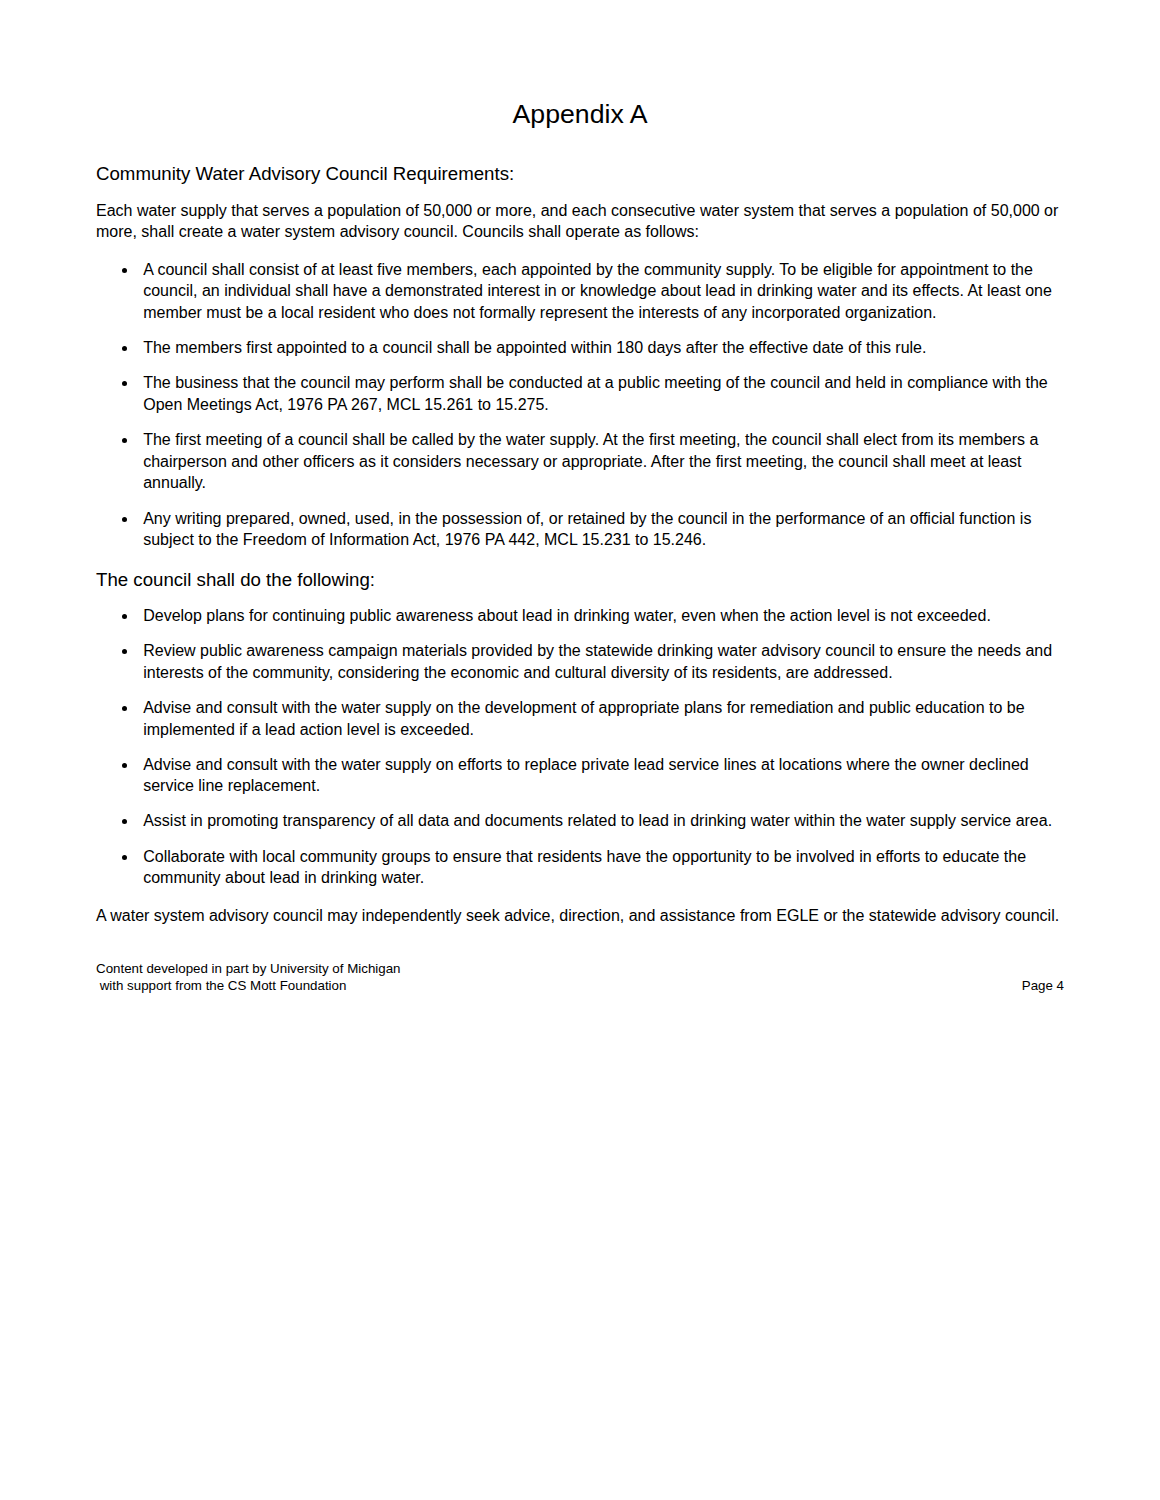Appendix A
Community Water Advisory Council Requirements:
Each water supply that serves a population of 50,000 or more, and each consecutive water system that serves a population of 50,000 or more, shall create a water system advisory council. Councils shall operate as follows:
A council shall consist of at least five members, each appointed by the community supply. To be eligible for appointment to the council, an individual shall have a demonstrated interest in or knowledge about lead in drinking water and its effects. At least one member must be a local resident who does not formally represent the interests of any incorporated organization.
The members first appointed to a council shall be appointed within 180 days after the effective date of this rule.
The business that the council may perform shall be conducted at a public meeting of the council and held in compliance with the Open Meetings Act, 1976 PA 267, MCL 15.261 to 15.275.
The first meeting of a council shall be called by the water supply. At the first meeting, the council shall elect from its members a chairperson and other officers as it considers necessary or appropriate. After the first meeting, the council shall meet at least annually.
Any writing prepared, owned, used, in the possession of, or retained by the council in the performance of an official function is subject to the Freedom of Information Act, 1976 PA 442, MCL 15.231 to 15.246.
The council shall do the following:
Develop plans for continuing public awareness about lead in drinking water, even when the action level is not exceeded.
Review public awareness campaign materials provided by the statewide drinking water advisory council to ensure the needs and interests of the community, considering the economic and cultural diversity of its residents, are addressed.
Advise and consult with the water supply on the development of appropriate plans for remediation and public education to be implemented if a lead action level is exceeded.
Advise and consult with the water supply on efforts to replace private lead service lines at locations where the owner declined service line replacement.
Assist in promoting transparency of all data and documents related to lead in drinking water within the water supply service area.
Collaborate with local community groups to ensure that residents have the opportunity to be involved in efforts to educate the community about lead in drinking water.
A water system advisory council may independently seek advice, direction, and assistance from EGLE or the statewide advisory council.
Content developed in part by University of Michigan
with support from the CS Mott Foundation Page 4